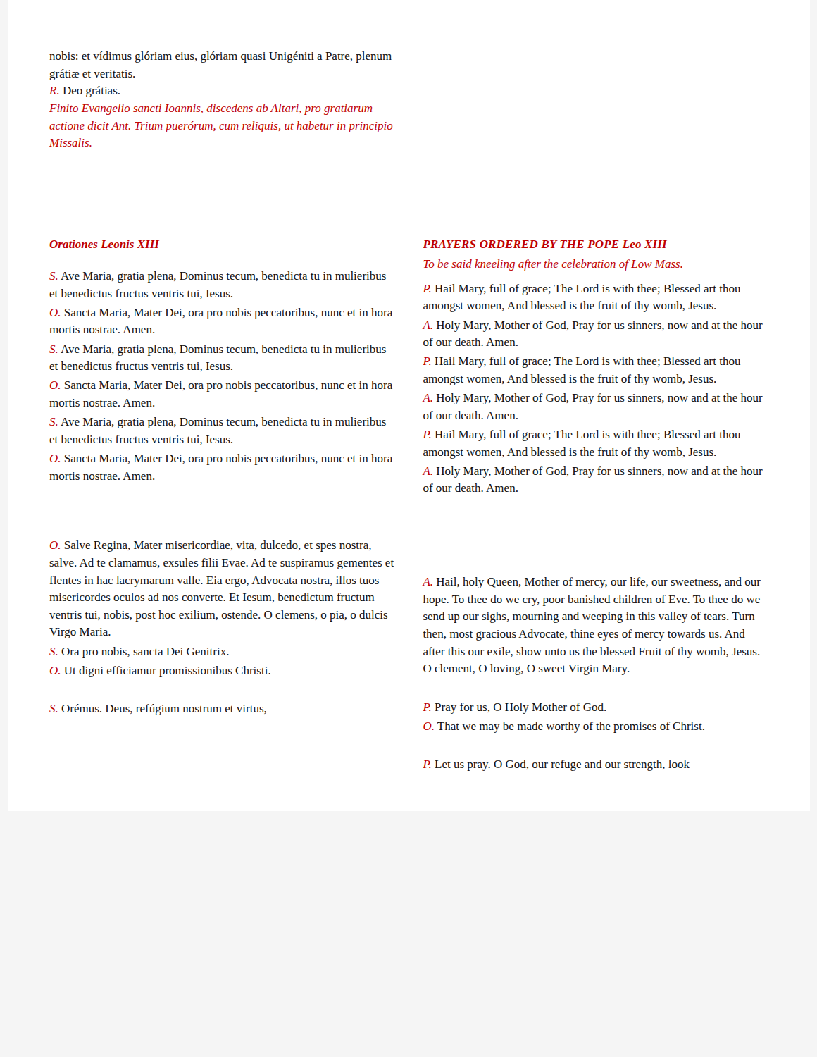nobis: et vídimus glóriam eius, glóriam quasi Unigéniti a Patre, plenum grátiæ et veritatis.
R. Deo grátias.
Finito Evangelio sancti Ioannis, discedens ab Altari, pro gratiarum actione dicit Ant. Trium puerórum, cum reliquis, ut habetur in principio Missalis.
Orationes Leonis XIII
S. Ave Maria, gratia plena, Dominus tecum, benedicta tu in mulieribus et benedictus fructus ventris tui, Iesus.
O. Sancta Maria, Mater Dei, ora pro nobis peccatoribus, nunc et in hora mortis nostrae. Amen.
S. Ave Maria, gratia plena, Dominus tecum, benedicta tu in mulieribus et benedictus fructus ventris tui, Iesus.
O. Sancta Maria, Mater Dei, ora pro nobis peccatoribus, nunc et in hora mortis nostrae. Amen.
S. Ave Maria, gratia plena, Dominus tecum, benedicta tu in mulieribus et benedictus fructus ventris tui, Iesus.
O. Sancta Maria, Mater Dei, ora pro nobis peccatoribus, nunc et in hora mortis nostrae. Amen.
O. Salve Regina, Mater misericordiae, vita, dulcedo, et spes nostra, salve. Ad te clamamus, exsules filii Evae. Ad te suspiramus gementes et flentes in hac lacrymarum valle. Eia ergo, Advocata nostra, illos tuos misericordes oculos ad nos converte. Et Iesum, benedictum fructum ventris tui, nobis, post hoc exilium, ostende. O clemens, o pia, o dulcis Virgo Maria.
S. Ora pro nobis, sancta Dei Genitrix.
O. Ut digni efficiamur promissionibus Christi.
S. Orémus. Deus, refúgium nostrum et virtus,
PRAYERS ORDERED BY THE POPE Leo XIII
To be said kneeling after the celebration of Low Mass.
P. Hail Mary, full of grace; The Lord is with thee; Blessed art thou amongst women, And blessed is the fruit of thy womb, Jesus.
A. Holy Mary, Mother of God, Pray for us sinners, now and at the hour of our death. Amen.
P. Hail Mary, full of grace; The Lord is with thee; Blessed art thou amongst women, And blessed is the fruit of thy womb, Jesus.
A. Holy Mary, Mother of God, Pray for us sinners, now and at the hour of our death. Amen.
P. Hail Mary, full of grace; The Lord is with thee; Blessed art thou amongst women, And blessed is the fruit of thy womb, Jesus.
A. Holy Mary, Mother of God, Pray for us sinners, now and at the hour of our death. Amen.
A. Hail, holy Queen, Mother of mercy, our life, our sweetness, and our hope. To thee do we cry, poor banished children of Eve. To thee do we send up our sighs, mourning and weeping in this valley of tears. Turn then, most gracious Advocate, thine eyes of mercy towards us. And after this our exile, show unto us the blessed Fruit of thy womb, Jesus. O clement, O loving, O sweet Virgin Mary.
P. Pray for us, O Holy Mother of God.
O. That we may be made worthy of the promises of Christ.
P. Let us pray. O God, our refuge and our strength, look